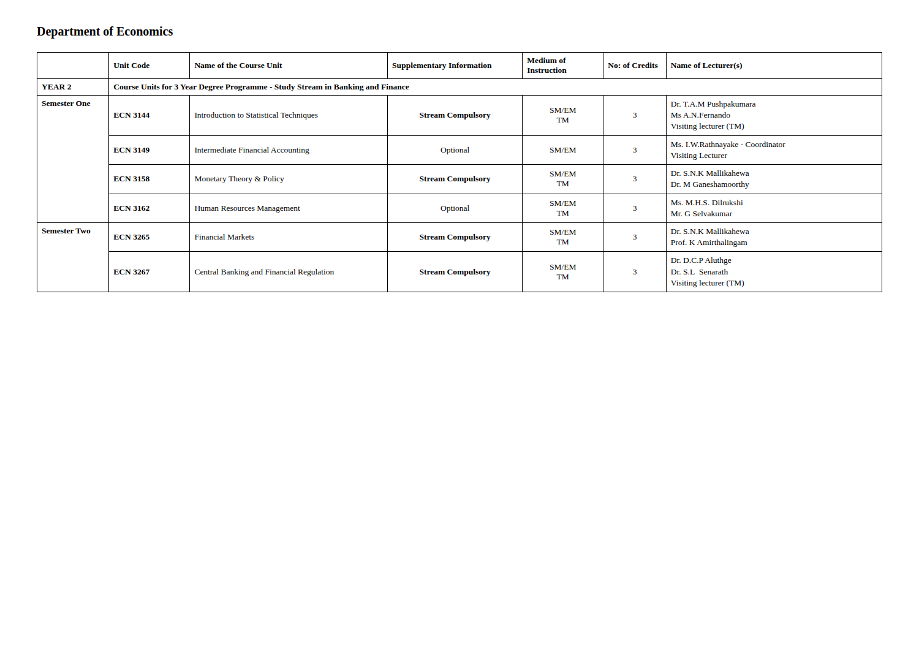Department of Economics
| | Unit Code | Name of the Course Unit | Supplementary Information | Medium of Instruction | No: of Credits | Name of Lecturer(s) |
| --- | --- | --- | --- | --- | --- | --- |
| YEAR 2 | Course Units for 3 Year Degree Programme - Study Stream in Banking and Finance |
| Semester One | ECN 3144 | Introduction to Statistical Techniques | Stream Compulsory | SM/EM TM | 3 | Dr. T.A.M Pushpakumara Ms A.N.Fernando Visiting lecturer (TM) |
| ECN 3149 | Intermediate Financial Accounting | Optional | SM/EM | 3 | Ms. I.W.Rathnayake - Coordinator Visiting Lecturer |
| ECN 3158 | Monetary Theory & Policy | Stream Compulsory | SM/EM TM | 3 | Dr. S.N.K Mallikahewa Dr. M Ganeshamoorthy |
| ECN 3162 | Human Resources Management | Optional | SM/EM TM | 3 | Ms. M.H.S. Dilrukshi Mr. G Selvakumar |
| Semester Two | ECN 3265 | Financial Markets | Stream Compulsory | SM/EM TM | 3 | Dr. S.N.K Mallikahewa Prof. K Amirthalingam |
| ECN 3267 | Central Banking and Financial Regulation | Stream Compulsory | SM/EM TM | 3 | Dr. D.C.P Aluthge Dr. S.L Senarath Visiting lecturer (TM) |